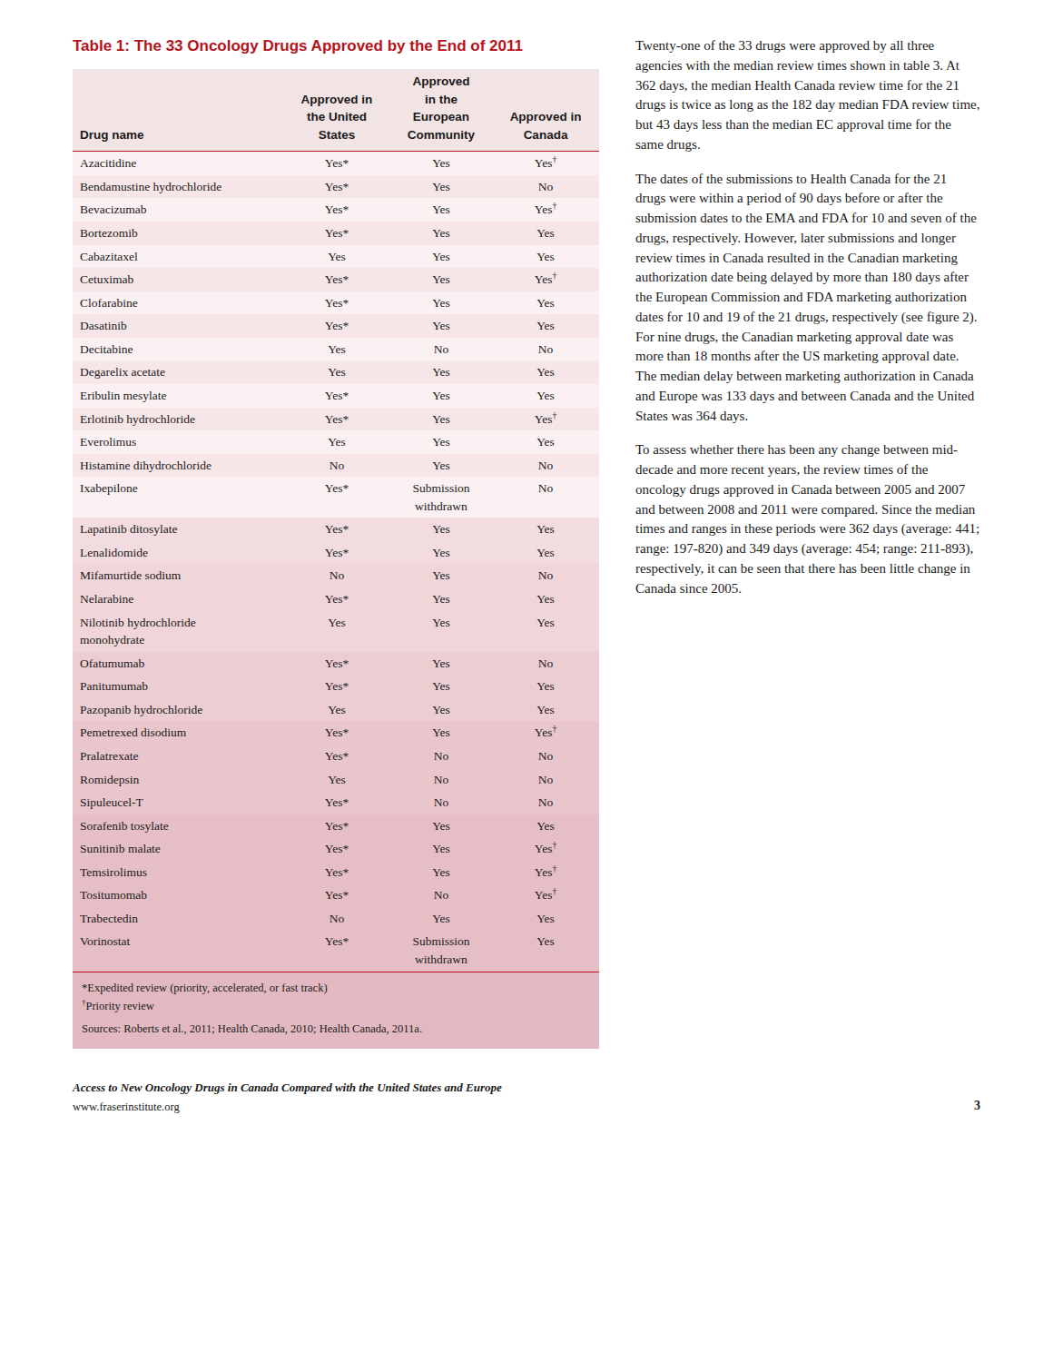Table 1: The 33 Oncology Drugs Approved by the End of 2011
| Drug name | Approved in the United States | Approved in the European Community | Approved in Canada |
| --- | --- | --- | --- |
| Azacitidine | Yes* | Yes | Yes † |
| Bendamustine hydrochloride | Yes* | Yes | No |
| Bevacizumab | Yes* | Yes | Yes † |
| Bortezomib | Yes* | Yes | Yes |
| Cabazitaxel | Yes | Yes | Yes |
| Cetuximab | Yes* | Yes | Yes † |
| Clofarabine | Yes* | Yes | Yes |
| Dasatinib | Yes* | Yes | Yes |
| Decitabine | Yes | No | No |
| Degarelix acetate | Yes | Yes | Yes |
| Eribulin mesylate | Yes* | Yes | Yes |
| Erlotinib hydrochloride | Yes* | Yes | Yes † |
| Everolimus | Yes | Yes | Yes |
| Histamine dihydrochloride | No | Yes | No |
| Ixabepilone | Yes* | Submission withdrawn | No |
| Lapatinib ditosylate | Yes* | Yes | Yes |
| Lenalidomide | Yes* | Yes | Yes |
| Mifamurtide sodium | No | Yes | No |
| Nelarabine | Yes* | Yes | Yes |
| Nilotinib hydrochloride monohydrate | Yes | Yes | Yes |
| Ofatumumab | Yes* | Yes | No |
| Panitumumab | Yes* | Yes | Yes |
| Pazopanib hydrochloride | Yes | Yes | Yes |
| Pemetrexed disodium | Yes* | Yes | Yes † |
| Pralatrexate | Yes* | No | No |
| Romidepsin | Yes | No | No |
| Sipuleucel-T | Yes* | No | No |
| Sorafenib tosylate | Yes* | Yes | Yes |
| Sunitinib malate | Yes* | Yes | Yes † |
| Temsirolimus | Yes* | Yes | Yes † |
| Tositumomab | Yes* | No | Yes † |
| Trabectedin | No | Yes | Yes |
| Vorinostat | Yes* | Submission withdrawn | Yes |
*Expedited review (priority, accelerated, or fast track)
†Priority review
Sources: Roberts et al., 2011; Health Canada, 2010; Health Canada, 2011a.
Twenty-one of the 33 drugs were approved by all three agencies with the median review times shown in table 3. At 362 days, the median Health Canada review time for the 21 drugs is twice as long as the 182 day median FDA review time, but 43 days less than the median EC approval time for the same drugs.
The dates of the submissions to Health Canada for the 21 drugs were within a period of 90 days before or after the submission dates to the EMA and FDA for 10 and seven of the drugs, respectively. However, later submissions and longer review times in Canada resulted in the Canadian marketing authorization date being delayed by more than 180 days after the European Commission and FDA marketing authorization dates for 10 and 19 of the 21 drugs, respectively (see figure 2). For nine drugs, the Canadian marketing approval date was more than 18 months after the US marketing approval date. The median delay between marketing authorization in Canada and Europe was 133 days and between Canada and the United States was 364 days.
To assess whether there has been any change between mid-decade and more recent years, the review times of the oncology drugs approved in Canada between 2005 and 2007 and between 2008 and 2011 were compared. Since the median times and ranges in these periods were 362 days (average: 441; range: 197-820) and 349 days (average: 454; range: 211-893), respectively, it can be seen that there has been little change in Canada since 2005.
Access to New Oncology Drugs in Canada Compared with the United States and Europe www.fraserinstitute.org
3